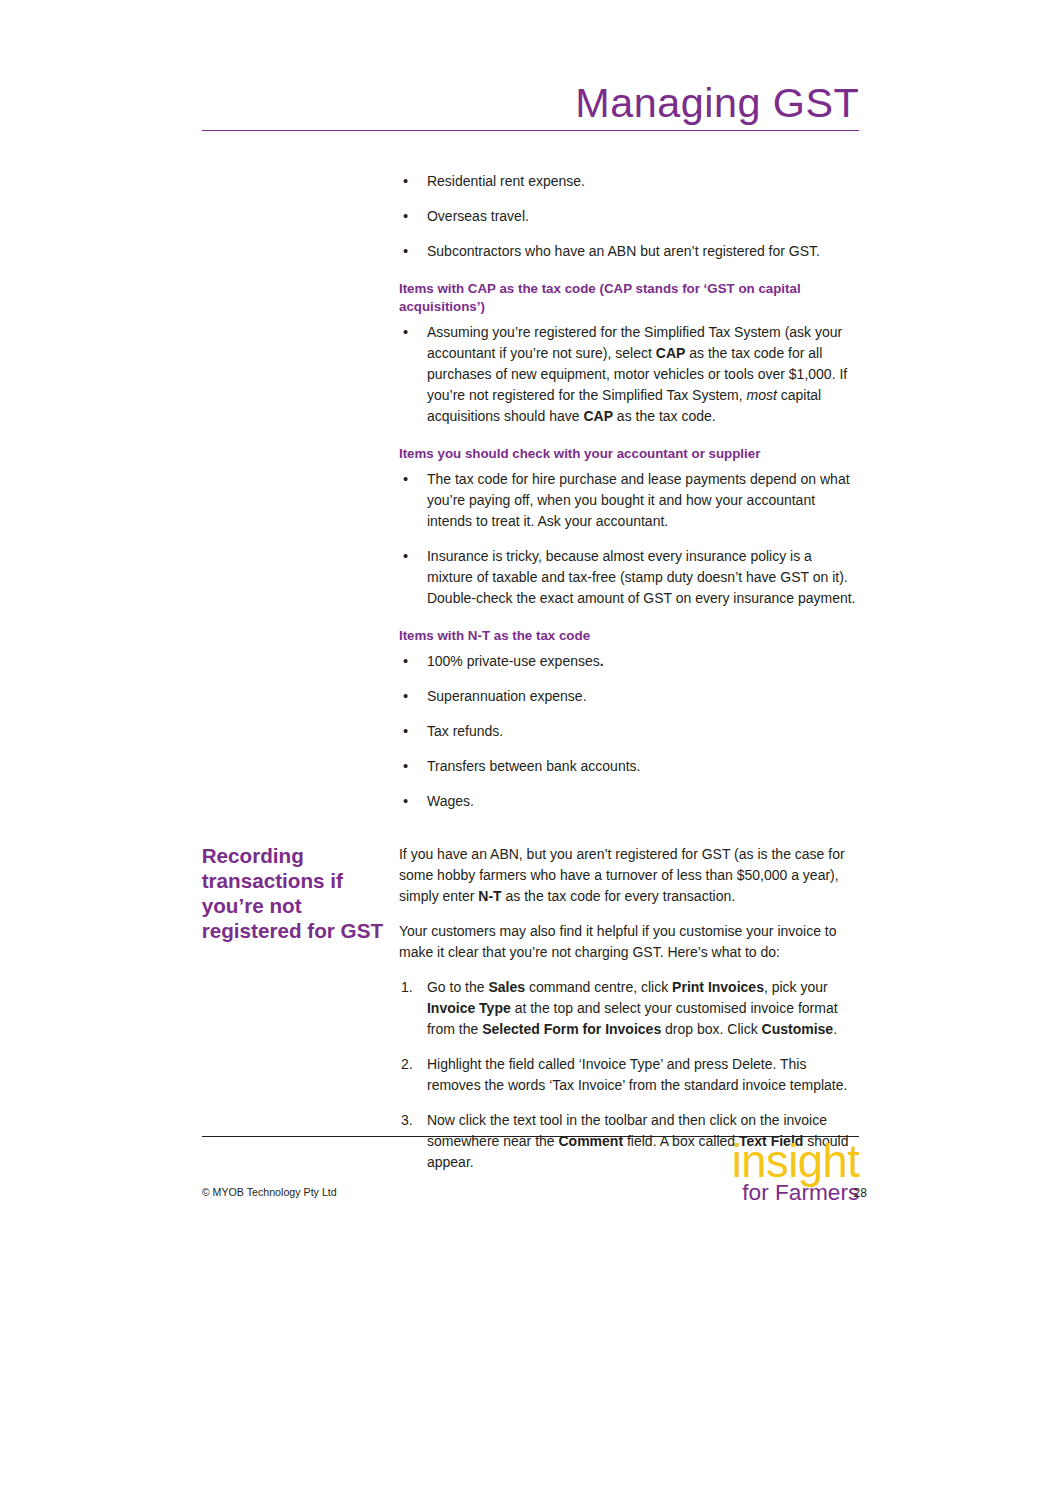Managing GST
Residential rent expense.
Overseas travel.
Subcontractors who have an ABN but aren’t registered for GST.
Items with CAP as the tax code (CAP stands for ‘GST on capital acquisitions’)
Assuming you’re registered for the Simplified Tax System (ask your accountant if you’re not sure), select CAP as the tax code for all purchases of new equipment, motor vehicles or tools over $1,000. If you’re not registered for the Simplified Tax System, most capital acquisitions should have CAP as the tax code.
Items you should check with your accountant or supplier
The tax code for hire purchase and lease payments depend on what you’re paying off, when you bought it and how your accountant intends to treat it. Ask your accountant.
Insurance is tricky, because almost every insurance policy is a mixture of taxable and tax-free (stamp duty doesn’t have GST on it). Double-check the exact amount of GST on every insurance payment.
Items with N-T as the tax code
100% private-use expenses.
Superannuation expense.
Tax refunds.
Transfers between bank accounts.
Wages.
Recording transactions if you’re not registered for GST
If you have an ABN, but you aren’t registered for GST (as is the case for some hobby farmers who have a turnover of less than $50,000 a year), simply enter N-T as the tax code for every transaction.
Your customers may also find it helpful if you customise your invoice to make it clear that you’re not charging GST. Here’s what to do:
Go to the Sales command centre, click Print Invoices, pick your Invoice Type at the top and select your customised invoice format from the Selected Form for Invoices drop box. Click Customise.
Highlight the field called ‘Invoice Type’ and press Delete. This removes the words ‘Tax Invoice’ from the standard invoice template.
Now click the text tool in the toolbar and then click on the invoice somewhere near the Comment field. A box called Text Field should appear.
© MYOB Technology Pty Ltd
insight for Farmers
28